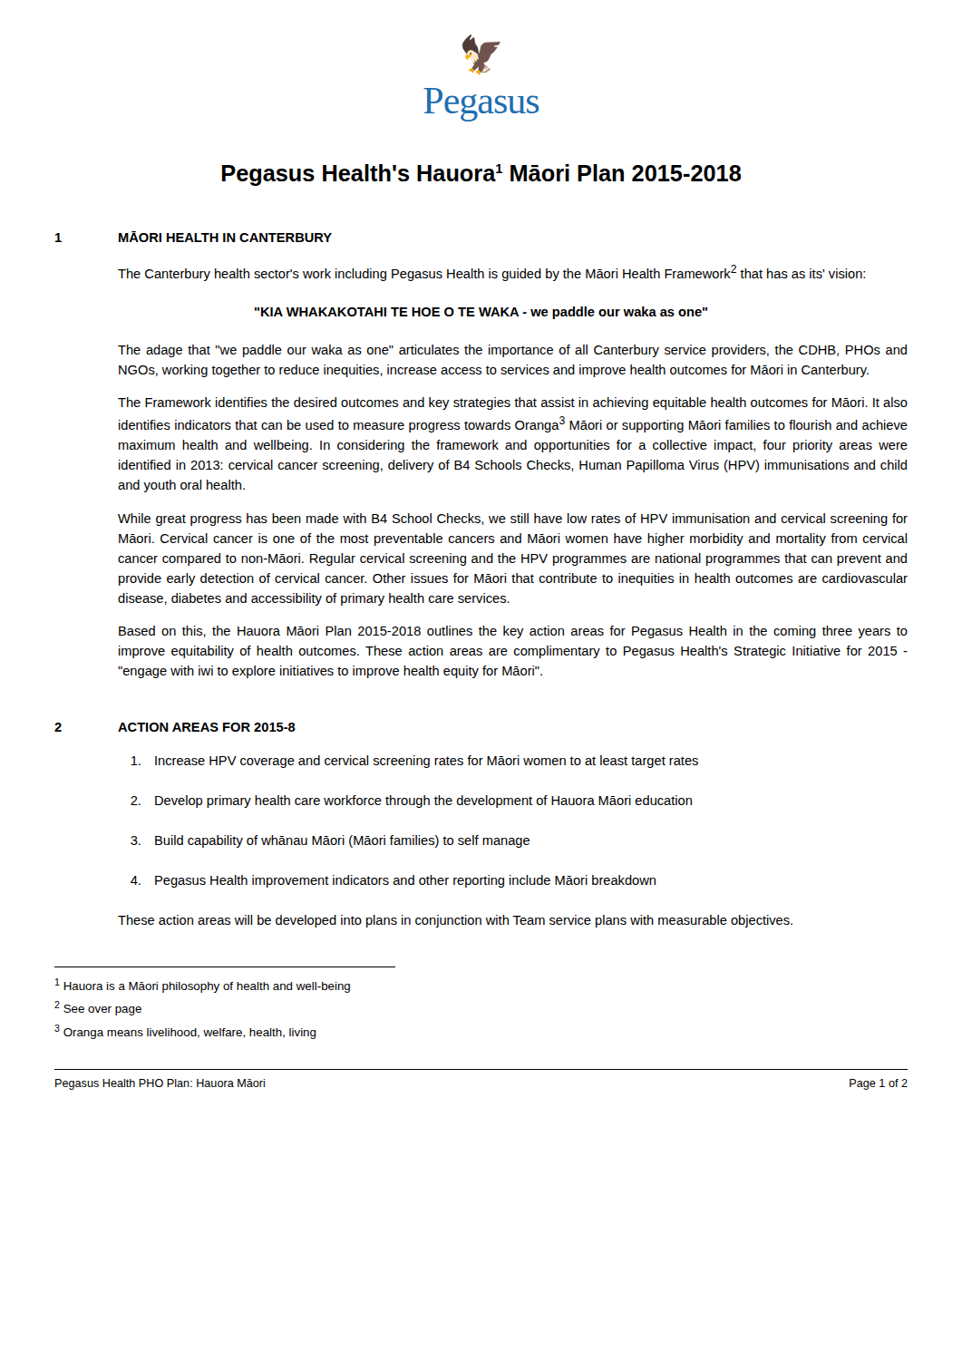🦅
Pegasus
Pegasus Health's Hauora1 Māori Plan 2015-2018
1 Māori Health in Canterbury
The Canterbury health sector's work including Pegasus Health is guided by the Māori Health Framework2 that has as its' vision:
"KIA WHAKAKOTAHI TE HOE O TE WAKA - we paddle our waka as one"
The adage that "we paddle our waka as one" articulates the importance of all Canterbury service providers, the CDHB, PHOs and NGOs, working together to reduce inequities, increase access to services and improve health outcomes for Māori in Canterbury.
The Framework identifies the desired outcomes and key strategies that assist in achieving equitable health outcomes for Māori. It also identifies indicators that can be used to measure progress towards Oranga3 Māori or supporting Māori families to flourish and achieve maximum health and wellbeing. In considering the framework and opportunities for a collective impact, four priority areas were identified in 2013: cervical cancer screening, delivery of B4 Schools Checks, Human Papilloma Virus (HPV) immunisations and child and youth oral health.
While great progress has been made with B4 School Checks, we still have low rates of HPV immunisation and cervical screening for Māori. Cervical cancer is one of the most preventable cancers and Māori women have higher morbidity and mortality from cervical cancer compared to non-Māori. Regular cervical screening and the HPV programmes are national programmes that can prevent and provide early detection of cervical cancer. Other issues for Māori that contribute to inequities in health outcomes are cardiovascular disease, diabetes and accessibility of primary health care services.
Based on this, the Hauora Māori Plan 2015-2018 outlines the key action areas for Pegasus Health in the coming three years to improve equitability of health outcomes. These action areas are complimentary to Pegasus Health's Strategic Initiative for 2015 - "engage with iwi to explore initiatives to improve health equity for Māori".
2 Action Areas for 2015-8
Increase HPV coverage and cervical screening rates for Māori women to at least target rates
Develop primary health care workforce through the development of Hauora Māori education
Build capability of whānau Māori (Māori families) to self manage
Pegasus Health improvement indicators and other reporting include Māori breakdown
These action areas will be developed into plans in conjunction with Team service plans with measurable objectives.
1 Hauora is a Māori philosophy of health and well-being
2 See over page
3 Oranga means livelihood, welfare, health, living
Pegasus Health PHO Plan: Hauora Māori Page 1 of 2